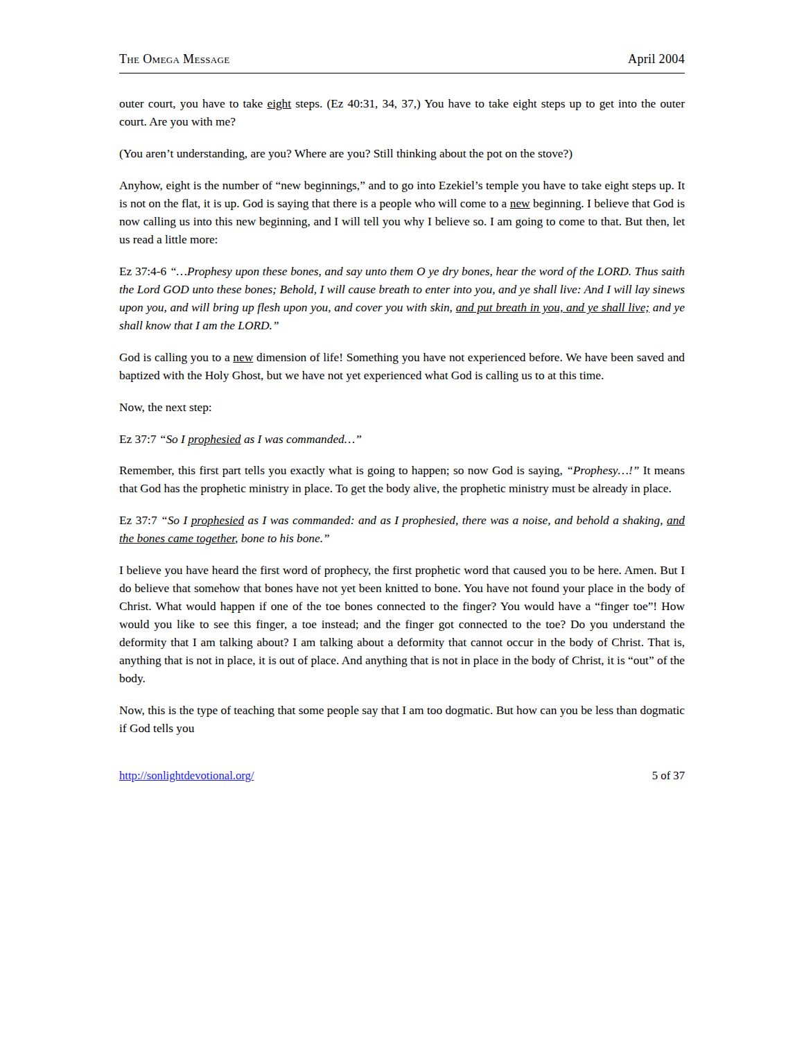The Omega Message April 2004
outer court, you have to take eight steps. (Ez 40:31, 34, 37,) You have to take eight steps up to get into the outer court. Are you with me?
(You aren’t understanding, are you? Where are you? Still thinking about the pot on the stove?)
Anyhow, eight is the number of “new beginnings,” and to go into Ezekiel’s temple you have to take eight steps up. It is not on the flat, it is up. God is saying that there is a people who will come to a new beginning. I believe that God is now calling us into this new beginning, and I will tell you why I believe so. I am going to come to that. But then, let us read a little more:
Ez 37:4-6 “…Prophesy upon these bones, and say unto them O ye dry bones, hear the word of the LORD. Thus saith the Lord GOD unto these bones; Behold, I will cause breath to enter into you, and ye shall live: And I will lay sinews upon you, and will bring up flesh upon you, and cover you with skin, and put breath in you, and ye shall live; and ye shall know that I am the LORD.”
God is calling you to a new dimension of life! Something you have not experienced before. We have been saved and baptized with the Holy Ghost, but we have not yet experienced what God is calling us to at this time.
Now, the next step:
Ez 37:7 “So I prophesied as I was commanded…”
Remember, this first part tells you exactly what is going to happen; so now God is saying, “Prophesy…!” It means that God has the prophetic ministry in place. To get the body alive, the prophetic ministry must be already in place.
Ez 37:7 “So I prophesied as I was commanded: and as I prophesied, there was a noise, and behold a shaking, and the bones came together, bone to his bone.”
I believe you have heard the first word of prophecy, the first prophetic word that caused you to be here. Amen. But I do believe that somehow that bones have not yet been knitted to bone. You have not found your place in the body of Christ. What would happen if one of the toe bones connected to the finger? You would have a “finger toe”! How would you like to see this finger, a toe instead; and the finger got connected to the toe? Do you understand the deformity that I am talking about? I am talking about a deformity that cannot occur in the body of Christ. That is, anything that is not in place, it is out of place. And anything that is not in place in the body of Christ, it is “out” of the body.
Now, this is the type of teaching that some people say that I am too dogmatic. But how can you be less than dogmatic if God tells you
http://sonlightdevotional.org/ 5 of 37